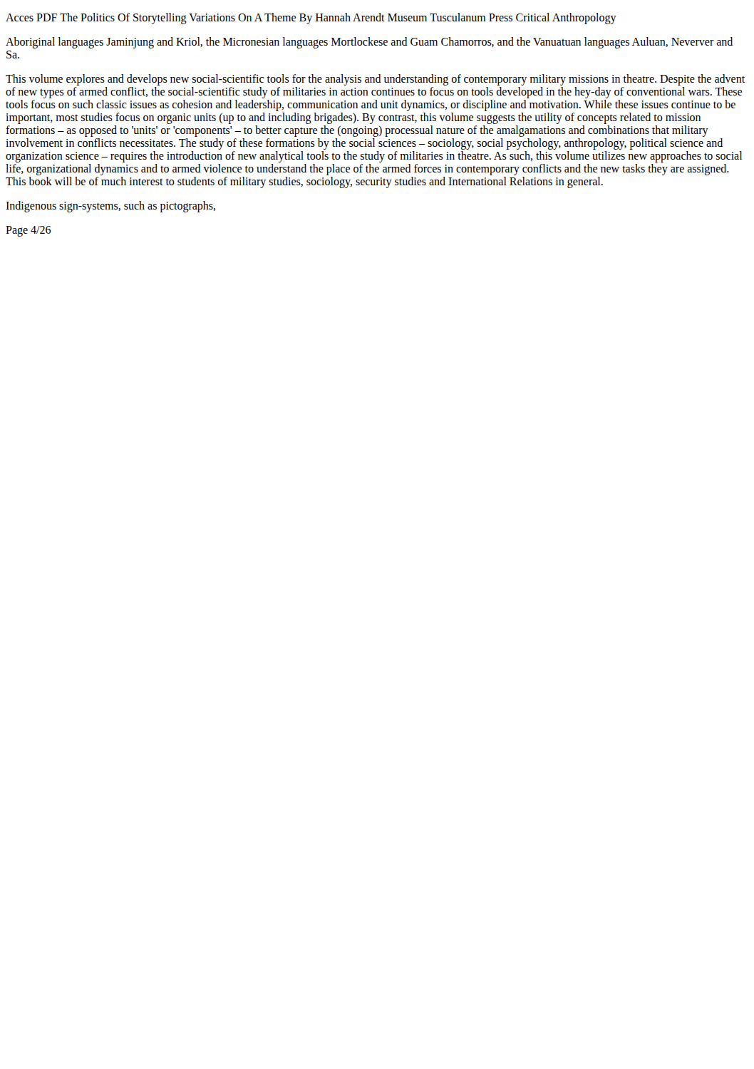Acces PDF The Politics Of Storytelling Variations On A Theme By Hannah Arendt Museum Tusculanum Press Critical Anthropology
Aboriginal languages Jaminjung and Kriol, the Micronesian languages Mortlockese and Guam Chamorros, and the Vanuatuan languages Auluan, Neverver and Sa.
This volume explores and develops new social-scientific tools for the analysis and understanding of contemporary military missions in theatre. Despite the advent of new types of armed conflict, the social-scientific study of militaries in action continues to focus on tools developed in the hey-day of conventional wars. These tools focus on such classic issues as cohesion and leadership, communication and unit dynamics, or discipline and motivation. While these issues continue to be important, most studies focus on organic units (up to and including brigades). By contrast, this volume suggests the utility of concepts related to mission formations – as opposed to 'units' or 'components' – to better capture the (ongoing) processual nature of the amalgamations and combinations that military involvement in conflicts necessitates. The study of these formations by the social sciences – sociology, social psychology, anthropology, political science and organization science – requires the introduction of new analytical tools to the study of militaries in theatre. As such, this volume utilizes new approaches to social life, organizational dynamics and to armed violence to understand the place of the armed forces in contemporary conflicts and the new tasks they are assigned. This book will be of much interest to students of military studies, sociology, security studies and International Relations in general.
Indigenous sign-systems, such as pictographs,
Page 4/26